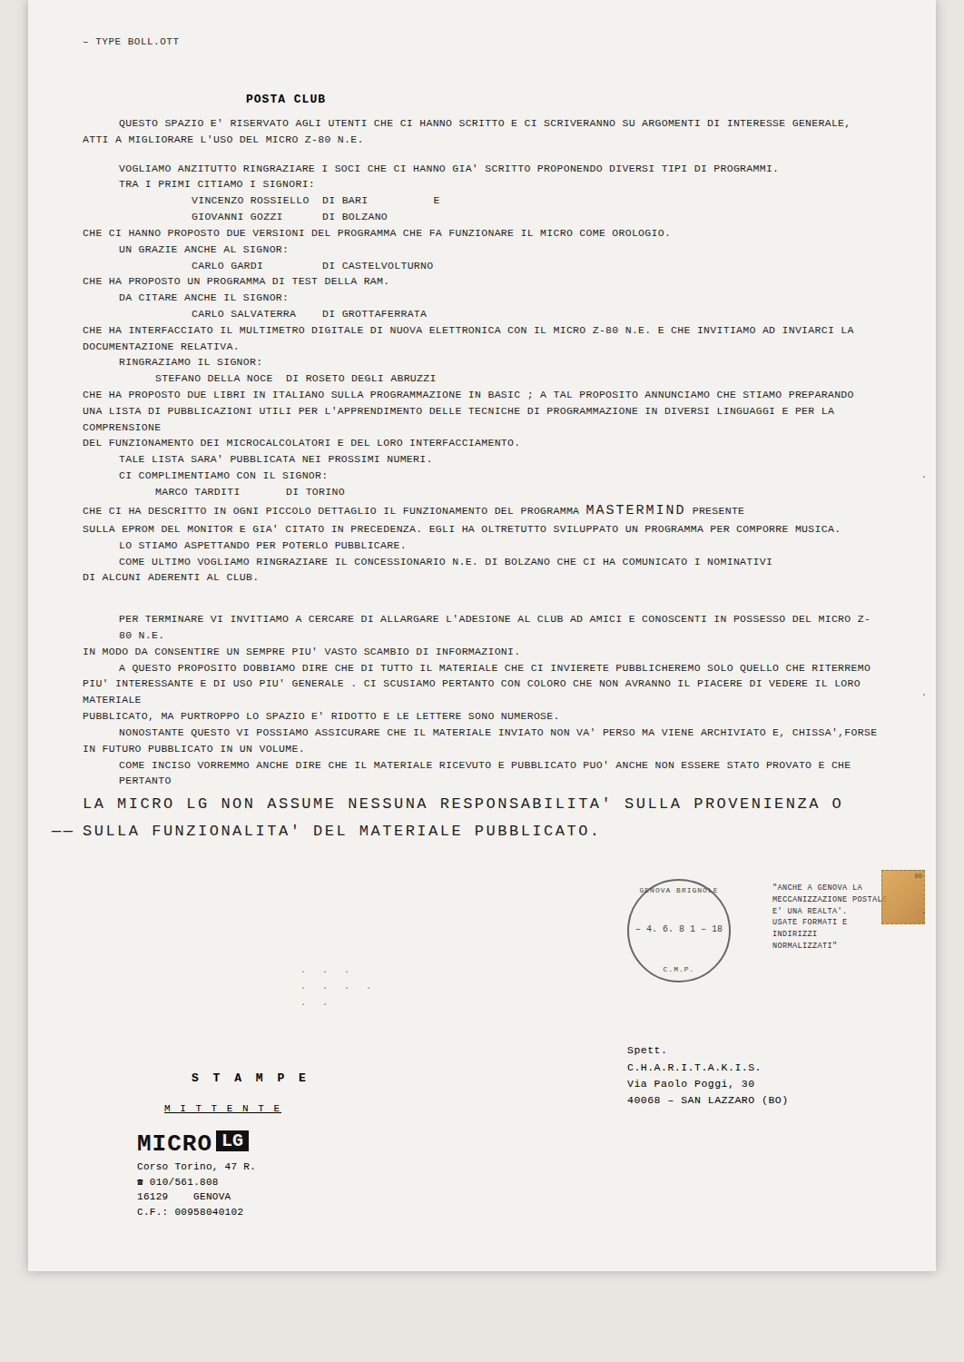– TYPE BOLL.OTT
POSTA CLUB
QUESTO SPAZIO E' RISERVATO AGLI UTENTI CHE CI HANNO SCRITTO E CI SCRIVERANNO SU ARGOMENTI DI INTERESSE GENERALE,
ATTI A MIGLIORARE L'USO DEL MICRO Z-80 N.E.
VOGLIAMO ANZITUTTO RINGRAZIARE I SOCI CHE CI HANNO GIA' SCRITTO PROPONENDO DIVERSI TIPI DI PROGRAMMI.
TRA I PRIMI CITIAMO I SIGNORI:
VINCENZO ROSSIELLO DI BARI E
GIOVANNI GOZZI DI BOLZANO
CHE CI HANNO PROPOSTO DUE VERSIONI DEL PROGRAMMA CHE FA FUNZIONARE IL MICRO COME OROLOGIO.
UN GRAZIE ANCHE AL SIGNOR:
CARLO GARDI DI CASTELVOLTURNO
CHE HA PROPOSTO UN PROGRAMMA DI TEST DELLA RAM.
DA CITARE ANCHE IL SIGNOR:
CARLO SALVATERRA DI GROTTAFERRATA
CHE HA INTERFACCIATO IL MULTIMETRO DIGITALE DI NUOVA ELETTRONICA CON IL MICRO Z-80 N.E. E CHE INVITIAMO AD INVIARCI LA
DOCUMENTAZIONE RELATIVA.
RINGRAZIAMO IL SIGNOR:
STEFANO DELLA NOCE DI ROSETO DEGLI ABRUZZI
CHE HA PROPOSTO DUE LIBRI IN ITALIANO SULLA PROGRAMMAZIONE IN BASIC ; A TAL PROPOSITO ANNUNCIAMO CHE STIAMO PREPARANDO
UNA LISTA DI PUBBLICAZIONI UTILI PER L'APPRENDIMENTO DELLE TECNICHE DI PROGRAMMAZIONE IN DIVERSI LINGUAGGI E PER LA COMPRENSIONE
DEL FUNZIONAMENTO DEI MICROCALCOLATORI E DEL LORO INTERFACCIAMENTO.
TALE LISTA SARA' PUBBLICATA NEI PROSSIMI NUMERI.
CI COMPLIMENTIAMO CON IL SIGNOR:
MARCO TARDITI DI TORINO
CHE CI HA DESCRITTO IN OGNI PICCOLO DETTAGLIO IL FUNZIONAMENTO DEL PROGRAMMA MASTERMIND PRESENTE
SULLA EPROM DEL MONITOR E GIA' CITATO IN PRECEDENZA. EGLI HA OLTRETUTTO SVILUPPATO UN PROGRAMMA PER COMPORRE MUSICA.
LO STIAMO ASPETTANDO PER POTERLO PUBBLICARE.
COME ULTIMO VOGLIAMO RINGRAZIARE IL CONCESSIONARIO N.E. DI BOLZANO CHE CI HA COMUNICATO I NOMINATIVI
DI ALCUNI ADERENTI AL CLUB.
PER TERMINARE VI INVITIAMO A CERCARE DI ALLARGARE L'ADESIONE AL CLUB AD AMICI E CONOSCENTI IN POSSESSO DEL MICRO Z-80 N.E.
IN MODO DA CONSENTIRE UN SEMPRE PIU' VASTO SCAMBIO DI INFORMAZIONI.
A QUESTO PROPOSITO DOBBIAMO DIRE CHE DI TUTTO IL MATERIALE CHE CI INVIERETE PUBBLICHEREMO SOLO QUELLO CHE RITERREMO
PIU' INTERESSANTE E DI USO PIU' GENERALE . CI SCUSIAMO PERTANTO CON COLORO CHE NON AVRANNO IL PIACERE DI VEDERE IL LORO MATERIALE
PUBBLICATO, MA PURTROPPO LO SPAZIO E' RIDOTTO E LE LETTERE SONO NUMEROSE.
NONOSTANTE QUESTO VI POSSIAMO ASSICURARE CHE IL MATERIALE INVIATO NON VA' PERSO MA VIENE ARCHIVIATO E, CHISSA',FORSE
IN FUTURO PUBBLICATO IN UN VOLUME.
COME INCISO VORREMMO ANCHE DIRE CHE IL MATERIALE RICEVUTO E PUBBLICATO PUO' ANCHE NON ESSERE STATO PROVATO E CHE PERTANTO
LA MICRO LG NON ASSUME NESSUNA RESPONSABILITA' SULLA PROVENIENZA O
SULLA FUNZIONALITA' DEL MATERIALE PUBBLICATO.
GENOVA BRIGNOLE
– 4. 6. 8 1 – 18
C.M.P.
"ANCHE A GENOVA LA
MECCANIZZAZIONE POSTALE
E' UNA REALTA'.
USATE FORMATI E INDIRIZZI
NORMALIZZATI"
80
Spett.
C.H.A.R.I.T.A.K.I.S.
Via Paolo Poggi, 30
40068 – SAN LAZZARO (BO)
. . .
. . . .
. .
S T A M P E
M I T T E N T E
MICRO LG
Corso Torino, 47 R.
☎ 010/561.808
16129 GENOVA
C.F.: 00958040102
·
·
·